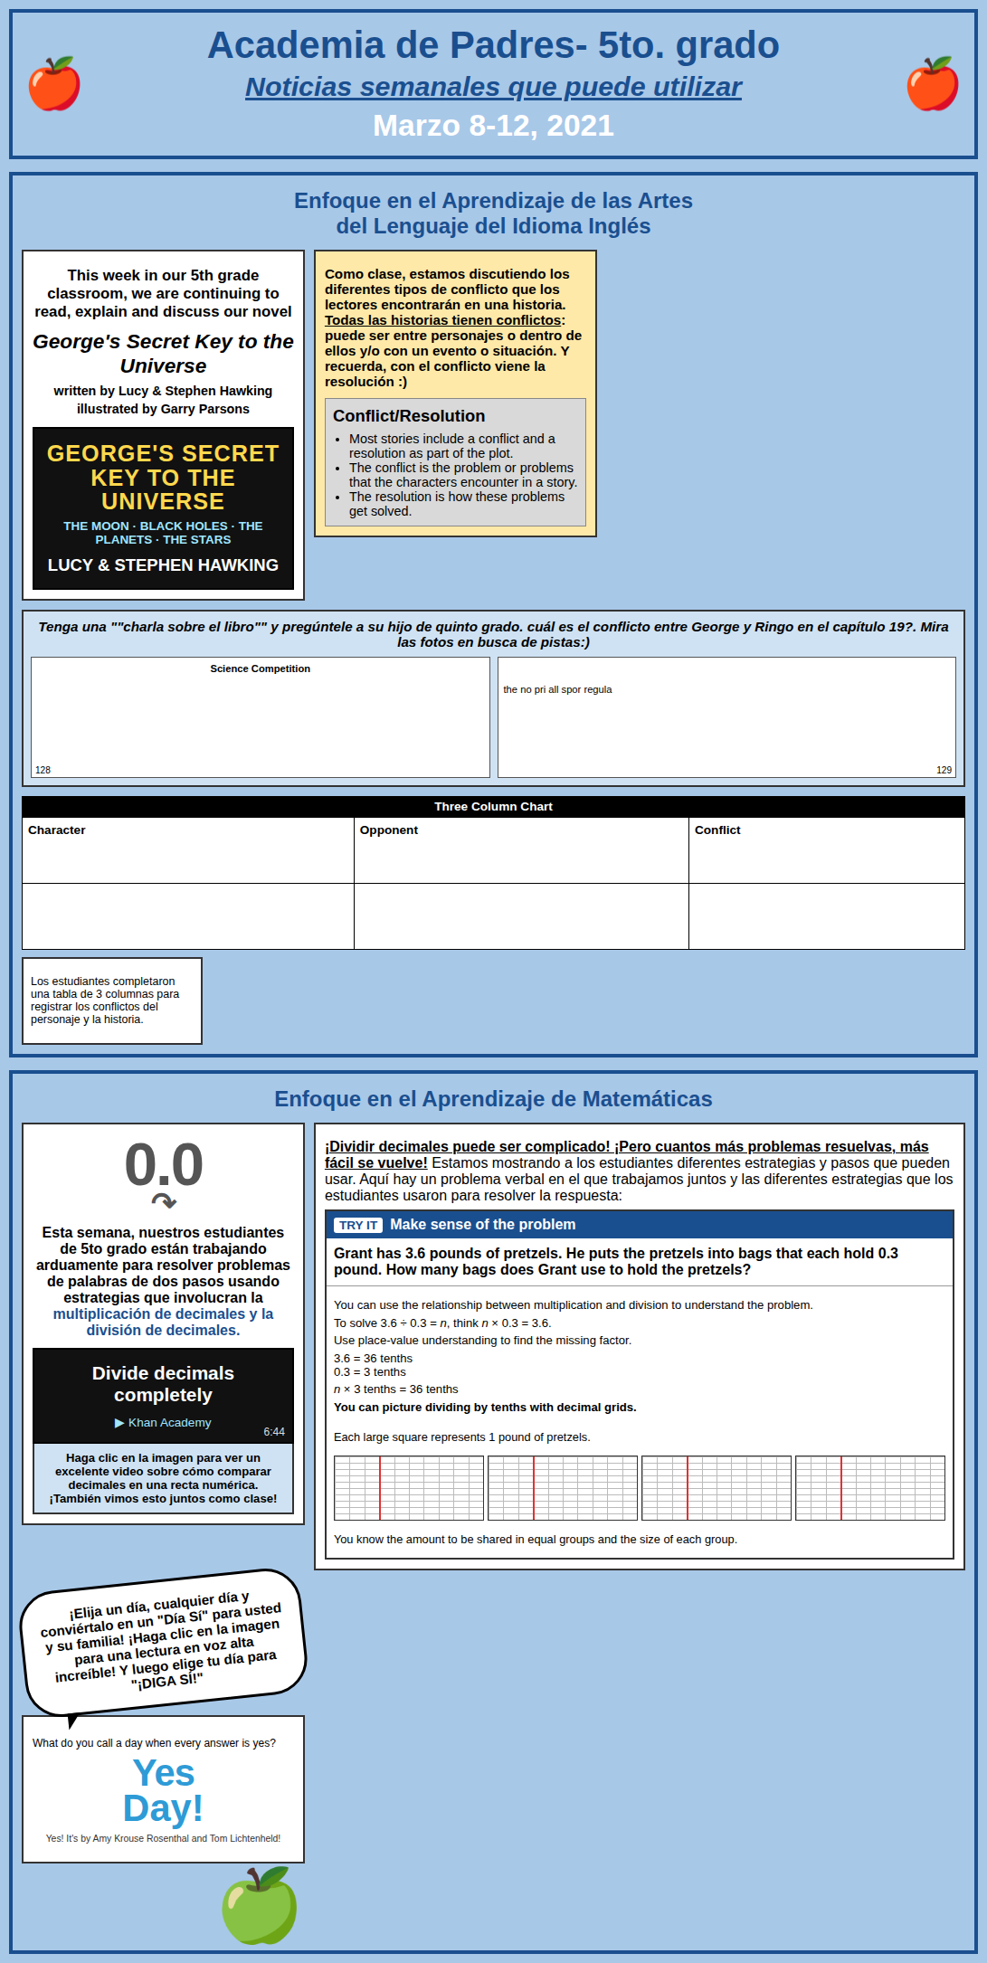🍎 🍎
Academia de Padres- 5to. grado
Noticias semanales que puede utilizar
Marzo 8-12, 2021
Enfoque en el Aprendizaje de las Artes
del Lenguaje del Idioma Inglés
This week in our 5th grade classroom, we are continuing to read, explain and discuss our novel
George's Secret Key to the Universe written by Lucy & Stephen Hawking
illustrated by Garry Parsons
GEORGE'S SECRET KEY TO THE UNIVERSE THE MOON · BLACK HOLES · THE PLANETS · THE STARS LUCY & STEPHEN HAWKING
Como clase, estamos discutiendo los diferentes tipos de conflicto que los lectores encontrarán en una historia. Todas las historias tienen conflictos: puede ser entre personajes o dentro de ellos y/o con un evento o situación. Y recuerda, con el conflicto viene la resolución :)
Conflict/Resolution
Most stories include a conflict and a resolution as part of the plot.
The conflict is the problem or problems that the characters encounter in a story.
The resolution is how these problems get solved.
Tenga una ""charla sobre el libro"" y pregúntele a su hijo de quinto grado. cuál es el conflicto entre George y Ringo en el capítulo 19?. Mira las fotos en busca de pistas:)
Science Competition 128
the no pri all spor regula
129
Three Column Chart
| Character | Opponent | Conflict |
| --- | --- | --- |
Los estudiantes completaron una tabla de 3 columnas para registrar los conflictos del personaje y la historia.
Enfoque en el Aprendizaje de Matemáticas
0.0 ↷
Esta semana, nuestros estudiantes de 5to grado están trabajando arduamente para resolver problemas de palabras de dos pasos usando estrategias que involucran la multiplicación de decimales y la división de decimales.
Divide decimals completely ▶ Khan Academy 6:44
Haga clic en la imagen para ver un excelente video sobre cómo comparar decimales en una recta numérica.
¡También vimos esto juntos como clase!
¡Dividir decimales puede ser complicado! ¡Pero cuantos más problemas resuelvas, más fácil se vuelve! Estamos mostrando a los estudiantes diferentes estrategias y pasos que pueden usar. Aquí hay un problema verbal en el que trabajamos juntos y las diferentes estrategias que los estudiantes usaron para resolver la respuesta:
TRY ITMake sense of the problem
Grant has 3.6 pounds of pretzels. He puts the pretzels into bags that each hold 0.3 pound. How many bags does Grant use to hold the pretzels?
You can use the relationship between multiplication and division to understand the problem.
To solve 3.6 ÷ 0.3 = n, think n × 0.3 = 3.6.
Use place-value understanding to find the missing factor.
3.6 = 36 tenths
0.3 = 3 tenths
n × 3 tenths = 36 tenths
You can picture dividing by tenths with decimal grids.
Each large square represents 1 pound of pretzels.
You know the amount to be shared in equal groups and the size of each group.
¡Elija un día, cualquier día y conviértalo en un "Día Sí" para usted y su familia! ¡Haga clic en la imagen para una lectura en voz alta increíble! Y luego elige tu día para "¡DIGA SÍ!"
What do you call a day when every answer is yes?
Yes
Day!
Yes! It's by Amy Krouse Rosenthal and Tom Lichtenheld!
🍏